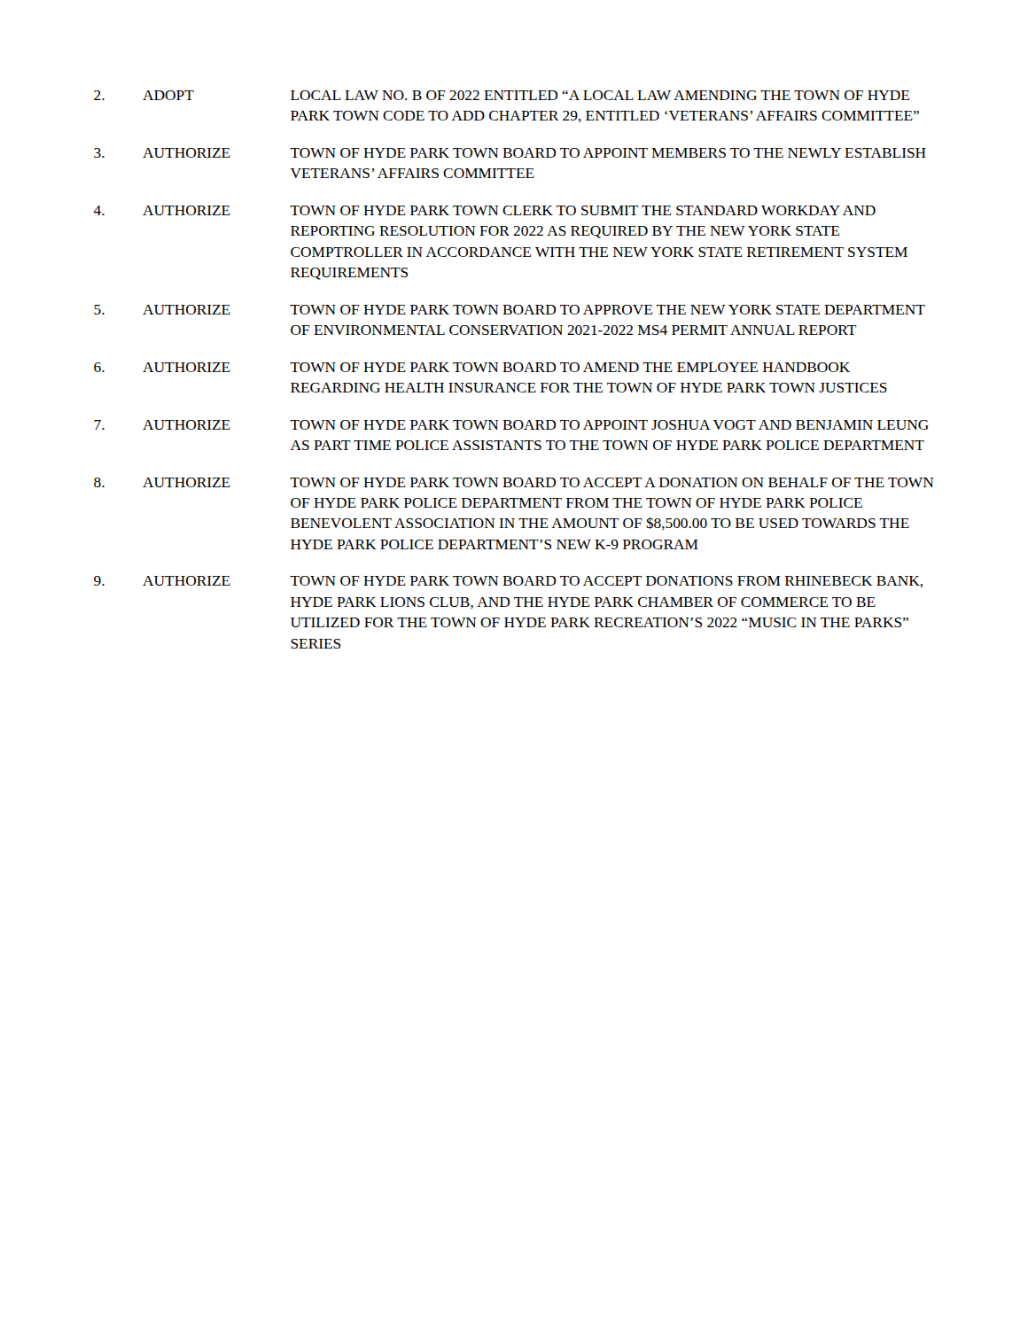| 2. | ADOPT | LOCAL LAW NO. B OF 2022 ENTITLED “A LOCAL LAW AMENDING THE TOWN OF HYDE PARK TOWN CODE TO ADD CHAPTER 29, ENTITLED ‘VETERANS’ AFFAIRS COMMITTEE” |
| 3. | AUTHORIZE | TOWN OF HYDE PARK TOWN BOARD TO APPOINT MEMBERS TO THE NEWLY ESTABLISH VETERANS’ AFFAIRS COMMITTEE |
| 4. | AUTHORIZE | TOWN OF HYDE PARK TOWN CLERK TO SUBMIT THE STANDARD WORKDAY AND REPORTING RESOLUTION FOR 2022 AS REQUIRED BY THE NEW YORK STATE COMPTROLLER IN ACCORDANCE WITH THE NEW YORK STATE RETIREMENT SYSTEM REQUIREMENTS |
| 5. | AUTHORIZE | TOWN OF HYDE PARK TOWN BOARD TO APPROVE THE NEW YORK STATE DEPARTMENT OF ENVIRONMENTAL CONSERVATION 2021-2022 MS4 PERMIT ANNUAL REPORT |
| 6. | AUTHORIZE | TOWN OF HYDE PARK TOWN BOARD TO AMEND THE EMPLOYEE HANDBOOK REGARDING HEALTH INSURANCE FOR THE TOWN OF HYDE PARK TOWN JUSTICES |
| 7. | AUTHORIZE | TOWN OF HYDE PARK TOWN BOARD TO APPOINT JOSHUA VOGT AND BENJAMIN LEUNG AS PART TIME POLICE ASSISTANTS TO THE TOWN OF HYDE PARK POLICE DEPARTMENT |
| 8. | AUTHORIZE | TOWN OF HYDE PARK TOWN BOARD TO ACCEPT A DONATION ON BEHALF OF THE TOWN OF HYDE PARK POLICE DEPARTMENT FROM THE TOWN OF HYDE PARK POLICE BENEVOLENT ASSOCIATION IN THE AMOUNT OF $8,500.00 TO BE USED TOWARDS THE HYDE PARK POLICE DEPARTMENT’S NEW K-9 PROGRAM |
| 9. | AUTHORIZE | TOWN OF HYDE PARK TOWN BOARD TO ACCEPT DONATIONS FROM RHINEBECK BANK, HYDE PARK LIONS CLUB, AND THE HYDE PARK CHAMBER OF COMMERCE TO BE UTILIZED FOR THE TOWN OF HYDE PARK RECREATION’S 2022 “MUSIC IN THE PARKS” SERIES |